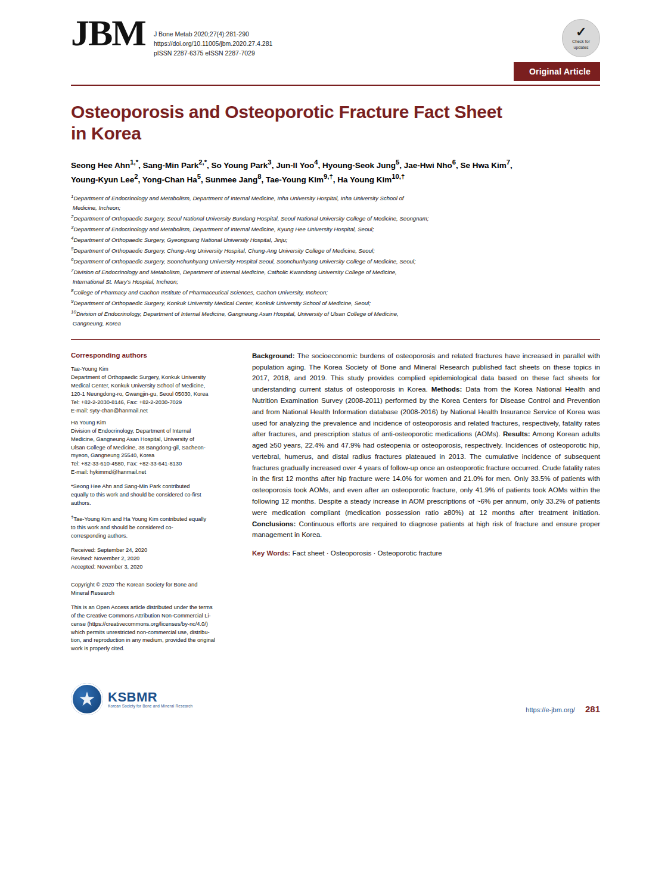JBM
J Bone Metab 2020;27(4):281-290
https://doi.org/10.11005/jbm.2020.27.4.281
pISSN 2287-6375 eISSN 2287-7029
✓ Check for updates
Original Article
Osteoporosis and Osteoporotic Fracture Fact Sheet
in Korea
Seong Hee Ahn1,*, Sang-Min Park2,*, So Young Park3, Jun-Il Yoo4, Hyoung-Seok Jung5, Jae-Hwi Nho6, Se Hwa Kim7,
Young-Kyun Lee2, Yong-Chan Ha5, Sunmee Jang8, Tae-Young Kim9,†, Ha Young Kim10,†
1Department of Endocrinology and Metabolism, Department of Internal Medicine, Inha University Hospital, Inha University School of
Medicine, Incheon;
2Department of Orthopaedic Surgery, Seoul National University Bundang Hospital, Seoul National University College of Medicine, Seongnam;
3Department of Endocrinology and Metabolism, Department of Internal Medicine, Kyung Hee University Hospital, Seoul;
4Department of Orthopaedic Surgery, Gyeongsang National University Hospital, Jinju;
5Department of Orthopaedic Surgery, Chung-Ang University Hospital, Chung-Ang University College of Medicine, Seoul;
6Department of Orthopaedic Surgery, Soonchunhyang University Hospital Seoul, Soonchunhyang University College of Medicine, Seoul;
7Division of Endocrinology and Metabolism, Department of Internal Medicine, Catholic Kwandong University College of Medicine,
International St. Mary's Hospital, Incheon;
8College of Pharmacy and Gachon Institute of Pharmaceutical Sciences, Gachon University, Incheon;
9Department of Orthopaedic Surgery, Konkuk University Medical Center, Konkuk University School of Medicine, Seoul;
10Division of Endocrinology, Department of Internal Medicine, Gangneung Asan Hospital, University of Ulsan College of Medicine,
Gangneung, Korea
Corresponding authors
Tae-Young Kim
Department of Orthopaedic Surgery, Konkuk University
Medical Center, Konkuk University School of Medicine,
120-1 Neungdong-ro, Gwangjin-gu, Seoul 05030, Korea
Tel: +82-2-2030-8146, Fax: +82-2-2030-7029
E-mail: syty-chan@hanmail.net
Ha Young Kim
Division of Endocrinology, Department of Internal
Medicine, Gangneung Asan Hospital, University of
Ulsan College of Medicine, 38 Bangdong-gil, Sacheon-
myeon, Gangneung 25540, Korea
Tel: +82-33-610-4580, Fax: +82-33-641-8130
E-mail: hykimmd@hanmail.net
*Seong Hee Ahn and Sang-Min Park contributed
equally to this work and should be considered co-first
authors.
†Tae-Young Kim and Ha Young Kim contributed equally
to this work and should be considered co-
corresponding authors.
Received: September 24, 2020
Revised: November 2, 2020
Accepted: November 3, 2020
Copyright © 2020 The Korean Society for Bone and
Mineral Research
This is an Open Access article distributed under the terms
of the Creative Commons Attribution Non-Commercial Li-
cense (https://creativecommons.org/licenses/by-nc/4.0/)
which permits unrestricted non-commercial use, distribu-
tion, and reproduction in any medium, provided the original
work is properly cited.
Background: The socioeconomic burdens of osteoporosis and related fractures have increased in parallel with population aging. The Korea Society of Bone and Mineral Research published fact sheets on these topics in 2017, 2018, and 2019. This study provides complied epidemiological data based on these fact sheets for understanding current status of osteoporosis in Korea. Methods: Data from the Korea National Health and Nutrition Examination Survey (2008-2011) performed by the Korea Centers for Disease Control and Prevention and from National Health Information database (2008-2016) by National Health Insurance Service of Korea was used for analyzing the prevalence and incidence of osteoporosis and related fractures, respectively, fatality rates after fractures, and prescription status of anti-osteoporotic medications (AOMs). Results: Among Korean adults aged ≥50 years, 22.4% and 47.9% had osteopenia or osteoporosis, respectively. Incidences of osteoporotic hip, vertebral, humerus, and distal radius fractures plateaued in 2013. The cumulative incidence of subsequent fractures gradually increased over 4 years of follow-up once an osteoporotic fracture occurred. Crude fatality rates in the first 12 months after hip fracture were 14.0% for women and 21.0% for men. Only 33.5% of patients with osteoporosis took AOMs, and even after an osteoporotic fracture, only 41.9% of patients took AOMs within the following 12 months. Despite a steady increase in AOM prescriptions of ~6% per annum, only 33.2% of patients were medication compliant (medication possession ratio ≥80%) at 12 months after treatment initiation. Conclusions: Continuous efforts are required to diagnose patients at high risk of fracture and ensure proper management in Korea.
Key Words: Fact sheet · Osteoporosis · Osteoporotic fracture
KSBMR
Korean Society for Bone and Mineral Research
https://e-jbm.org/ 281